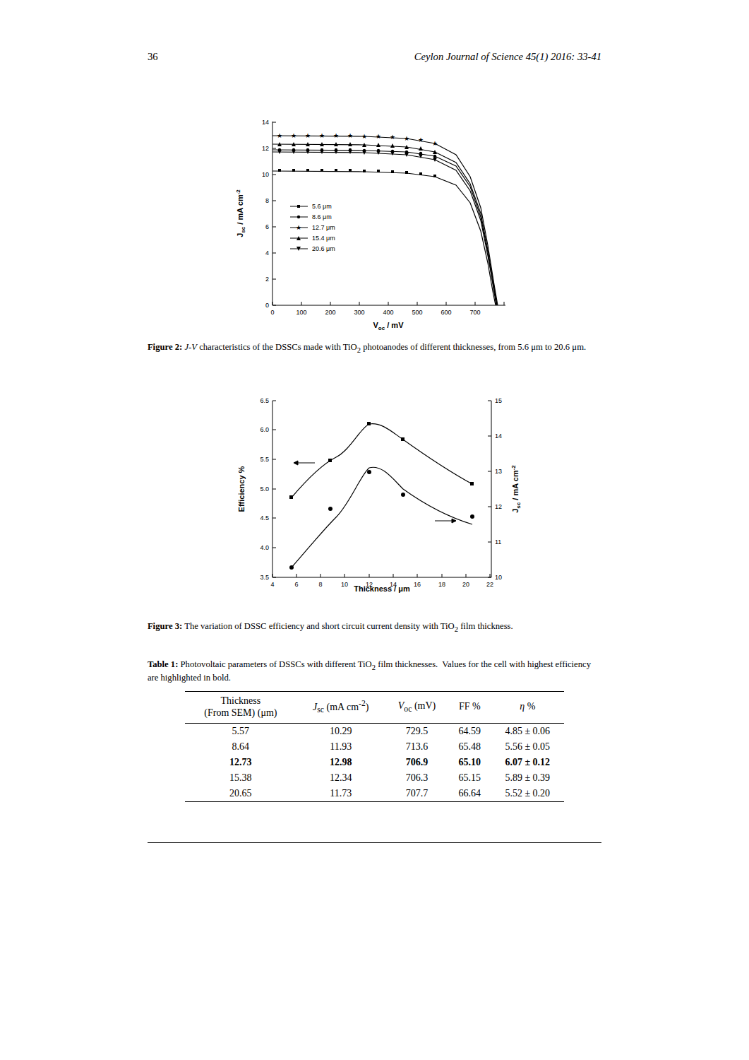36
Ceylon Journal of Science 45(1) 2016: 33-41
0 2 4 6 8 10 12 14 0 100 200 300 400 500 600 700 Voc / mV Jsc / mA cm-2 ★★★ ★★★ ★★★ ★★★ 5.6 μm 8.6 μm ★ 12.7 μm 15.4 μm 20.6 μm
Figure 2: J-V characteristics of the DSSCs made with TiO2 photoanodes of different thicknesses, from 5.6 μm to 20.6 μm.
3.5 4.0 4.5 5.0 5.5 6.0 6.5 10 11 12 13 14 15 4 6 8 10 12 14 16 18 20 22 Thickness / μm Efficiency % Jsc / mA cm-2
Figure 3: The variation of DSSC efficiency and short circuit current density with TiO2 film thickness.
Table 1: Photovoltaic parameters of DSSCs with different TiO2 film thicknesses. Values for the cell with highest efficiency are highlighted in bold.
| Thickness (From SEM) (μm) | J sc (mA cm -2 ) | V oc (mV) | FF % | η % |
| --- | --- | --- | --- | --- |
| 5.57 | 10.29 | 729.5 | 64.59 | 4.85 ± 0.06 |
| 8.64 | 11.93 | 713.6 | 65.48 | 5.56 ± 0.05 |
| 12.73 | 12.98 | 706.9 | 65.10 | 6.07 ± 0.12 |
| 15.38 | 12.34 | 706.3 | 65.15 | 5.89 ± 0.39 |
| 20.65 | 11.73 | 707.7 | 66.64 | 5.52 ± 0.20 |